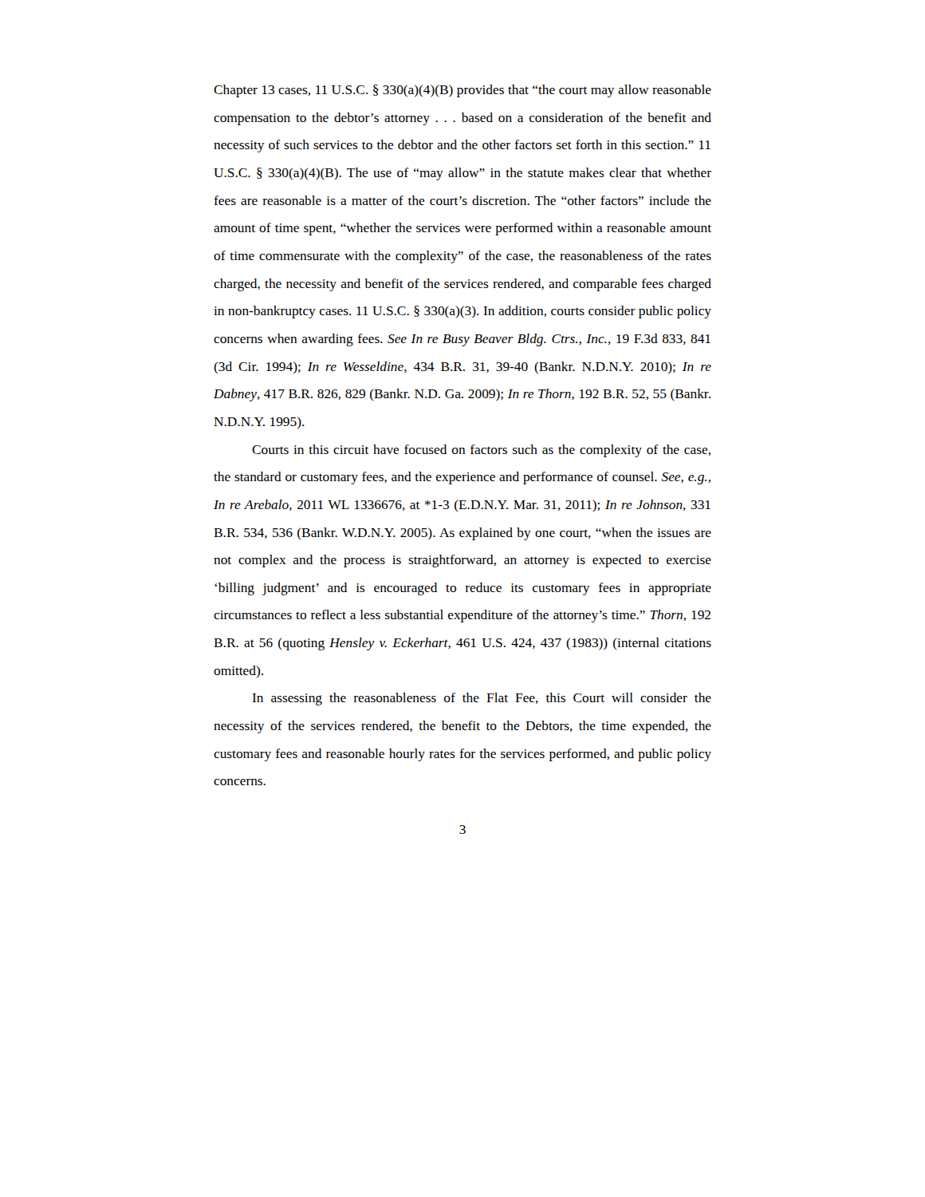Chapter 13 cases, 11 U.S.C. § 330(a)(4)(B) provides that “the court may allow reasonable compensation to the debtor’s attorney . . . based on a consideration of the benefit and necessity of such services to the debtor and the other factors set forth in this section.” 11 U.S.C. § 330(a)(4)(B). The use of “may allow” in the statute makes clear that whether fees are reasonable is a matter of the court’s discretion. The “other factors” include the amount of time spent, “whether the services were performed within a reasonable amount of time commensurate with the complexity” of the case, the reasonableness of the rates charged, the necessity and benefit of the services rendered, and comparable fees charged in non-bankruptcy cases. 11 U.S.C. § 330(a)(3). In addition, courts consider public policy concerns when awarding fees. See In re Busy Beaver Bldg. Ctrs., Inc., 19 F.3d 833, 841 (3d Cir. 1994); In re Wesseldine, 434 B.R. 31, 39-40 (Bankr. N.D.N.Y. 2010); In re Dabney, 417 B.R. 826, 829 (Bankr. N.D. Ga. 2009); In re Thorn, 192 B.R. 52, 55 (Bankr. N.D.N.Y. 1995).
Courts in this circuit have focused on factors such as the complexity of the case, the standard or customary fees, and the experience and performance of counsel. See, e.g., In re Arebalo, 2011 WL 1336676, at *1-3 (E.D.N.Y. Mar. 31, 2011); In re Johnson, 331 B.R. 534, 536 (Bankr. W.D.N.Y. 2005). As explained by one court, “when the issues are not complex and the process is straightforward, an attorney is expected to exercise ‘billing judgment’ and is encouraged to reduce its customary fees in appropriate circumstances to reflect a less substantial expenditure of the attorney’s time.” Thorn, 192 B.R. at 56 (quoting Hensley v. Eckerhart, 461 U.S. 424, 437 (1983)) (internal citations omitted).
In assessing the reasonableness of the Flat Fee, this Court will consider the necessity of the services rendered, the benefit to the Debtors, the time expended, the customary fees and reasonable hourly rates for the services performed, and public policy concerns.
3